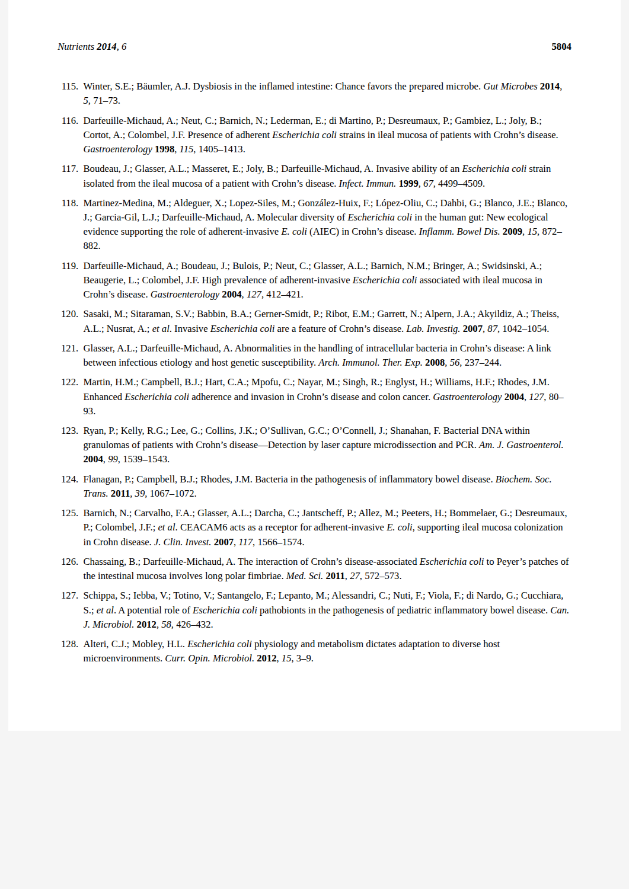Nutrients 2014, 6
5804
115. Winter, S.E.; Bäumler, A.J. Dysbiosis in the inflamed intestine: Chance favors the prepared microbe. Gut Microbes 2014, 5, 71–73.
116. Darfeuille-Michaud, A.; Neut, C.; Barnich, N.; Lederman, E.; di Martino, P.; Desreumaux, P.; Gambiez, L.; Joly, B.; Cortot, A.; Colombel, J.F. Presence of adherent Escherichia coli strains in ileal mucosa of patients with Crohn’s disease. Gastroenterology 1998, 115, 1405–1413.
117. Boudeau, J.; Glasser, A.L.; Masseret, E.; Joly, B.; Darfeuille-Michaud, A. Invasive ability of an Escherichia coli strain isolated from the ileal mucosa of a patient with Crohn’s disease. Infect. Immun. 1999, 67, 4499–4509.
118. Martinez-Medina, M.; Aldeguer, X.; Lopez-Siles, M.; González-Huix, F.; López-Oliu, C.; Dahbi, G.; Blanco, J.E.; Blanco, J.; Garcia-Gil, L.J.; Darfeuille-Michaud, A. Molecular diversity of Escherichia coli in the human gut: New ecological evidence supporting the role of adherent-invasive E. coli (AIEC) in Crohn’s disease. Inflamm. Bowel Dis. 2009, 15, 872–882.
119. Darfeuille-Michaud, A.; Boudeau, J.; Bulois, P.; Neut, C.; Glasser, A.L.; Barnich, N.M.; Bringer, A.; Swidsinski, A.; Beaugerie, L.; Colombel, J.F. High prevalence of adherent-invasive Escherichia coli associated with ileal mucosa in Crohn’s disease. Gastroenterology 2004, 127, 412–421.
120. Sasaki, M.; Sitaraman, S.V.; Babbin, B.A.; Gerner-Smidt, P.; Ribot, E.M.; Garrett, N.; Alpern, J.A.; Akyildiz, A.; Theiss, A.L.; Nusrat, A.; et al. Invasive Escherichia coli are a feature of Crohn’s disease. Lab. Investig. 2007, 87, 1042–1054.
121. Glasser, A.L.; Darfeuille-Michaud, A. Abnormalities in the handling of intracellular bacteria in Crohn’s disease: A link between infectious etiology and host genetic susceptibility. Arch. Immunol. Ther. Exp. 2008, 56, 237–244.
122. Martin, H.M.; Campbell, B.J.; Hart, C.A.; Mpofu, C.; Nayar, M.; Singh, R.; Englyst, H.; Williams, H.F.; Rhodes, J.M. Enhanced Escherichia coli adherence and invasion in Crohn’s disease and colon cancer. Gastroenterology 2004, 127, 80–93.
123. Ryan, P.; Kelly, R.G.; Lee, G.; Collins, J.K.; O’Sullivan, G.C.; O’Connell, J.; Shanahan, F. Bacterial DNA within granulomas of patients with Crohn’s disease—Detection by laser capture microdissection and PCR. Am. J. Gastroenterol. 2004, 99, 1539–1543.
124. Flanagan, P.; Campbell, B.J.; Rhodes, J.M. Bacteria in the pathogenesis of inflammatory bowel disease. Biochem. Soc. Trans. 2011, 39, 1067–1072.
125. Barnich, N.; Carvalho, F.A.; Glasser, A.L.; Darcha, C.; Jantscheff, P.; Allez, M.; Peeters, H.; Bommelaer, G.; Desreumaux, P.; Colombel, J.F.; et al. CEACAM6 acts as a receptor for adherent-invasive E. coli, supporting ileal mucosa colonization in Crohn disease. J. Clin. Invest. 2007, 117, 1566–1574.
126. Chassaing, B.; Darfeuille-Michaud, A. The interaction of Crohn’s disease-associated Escherichia coli to Peyer’s patches of the intestinal mucosa involves long polar fimbriae. Med. Sci. 2011, 27, 572–573.
127. Schippa, S.; Iebba, V.; Totino, V.; Santangelo, F.; Lepanto, M.; Alessandri, C.; Nuti, F.; Viola, F.; di Nardo, G.; Cucchiara, S.; et al. A potential role of Escherichia coli pathobionts in the pathogenesis of pediatric inflammatory bowel disease. Can. J. Microbiol. 2012, 58, 426–432.
128. Alteri, C.J.; Mobley, H.L. Escherichia coli physiology and metabolism dictates adaptation to diverse host microenvironments. Curr. Opin. Microbiol. 2012, 15, 3–9.